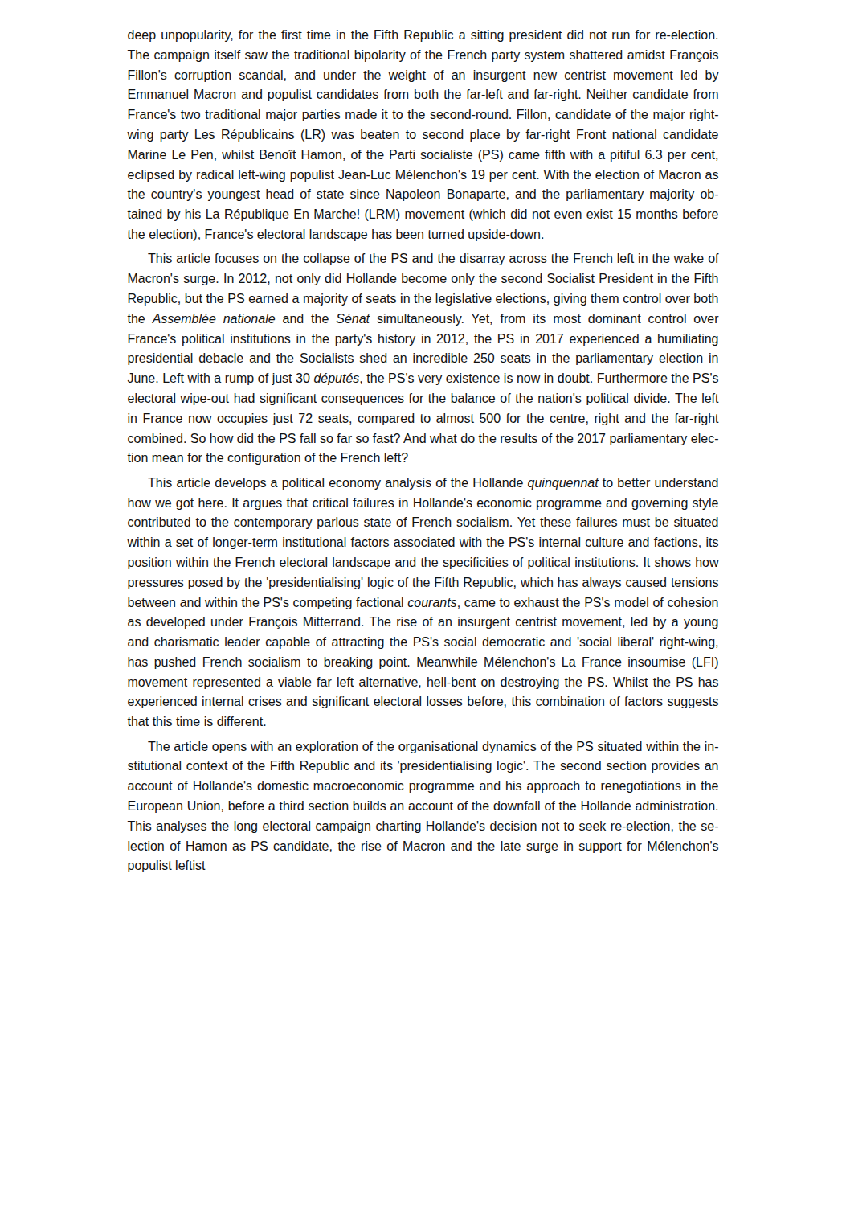deep unpopularity, for the first time in the Fifth Republic a sitting president did not run for re-election. The campaign itself saw the traditional bipolarity of the French party system shattered amidst François Fillon's corruption scandal, and under the weight of an insurgent new centrist movement led by Emmanuel Macron and populist candidates from both the far-left and far-right. Neither candidate from France's two traditional major parties made it to the second-round. Fillon, candidate of the major right-wing party Les Républicains (LR) was beaten to second place by far-right Front national candidate Marine Le Pen, whilst Benoît Hamon, of the Parti socialiste (PS) came fifth with a pitiful 6.3 per cent, eclipsed by radical left-wing populist Jean-Luc Mélenchon's 19 per cent. With the election of Macron as the country's youngest head of state since Napoleon Bonaparte, and the parliamentary majority obtained by his La République En Marche! (LRM) movement (which did not even exist 15 months before the election), France's electoral landscape has been turned upside-down.
This article focuses on the collapse of the PS and the disarray across the French left in the wake of Macron's surge. In 2012, not only did Hollande become only the second Socialist President in the Fifth Republic, but the PS earned a majority of seats in the legislative elections, giving them control over both the Assemblée nationale and the Sénat simultaneously. Yet, from its most dominant control over France's political institutions in the party's history in 2012, the PS in 2017 experienced a humiliating presidential debacle and the Socialists shed an incredible 250 seats in the parliamentary election in June. Left with a rump of just 30 députés, the PS's very existence is now in doubt. Furthermore the PS's electoral wipe-out had significant consequences for the balance of the nation's political divide. The left in France now occupies just 72 seats, compared to almost 500 for the centre, right and the far-right combined. So how did the PS fall so far so fast? And what do the results of the 2017 parliamentary election mean for the configuration of the French left?
This article develops a political economy analysis of the Hollande quinquennat to better understand how we got here. It argues that critical failures in Hollande's economic programme and governing style contributed to the contemporary parlous state of French socialism. Yet these failures must be situated within a set of longer-term institutional factors associated with the PS's internal culture and factions, its position within the French electoral landscape and the specificities of political institutions. It shows how pressures posed by the 'presidentialising' logic of the Fifth Republic, which has always caused tensions between and within the PS's competing factional courants, came to exhaust the PS's model of cohesion as developed under François Mitterrand. The rise of an insurgent centrist movement, led by a young and charismatic leader capable of attracting the PS's social democratic and 'social liberal' right-wing, has pushed French socialism to breaking point. Meanwhile Mélenchon's La France insoumise (LFI) movement represented a viable far left alternative, hell-bent on destroying the PS. Whilst the PS has experienced internal crises and significant electoral losses before, this combination of factors suggests that this time is different.
The article opens with an exploration of the organisational dynamics of the PS situated within the institutional context of the Fifth Republic and its 'presidentialising logic'. The second section provides an account of Hollande's domestic macroeconomic programme and his approach to renegotiations in the European Union, before a third section builds an account of the downfall of the Hollande administration. This analyses the long electoral campaign charting Hollande's decision not to seek re-election, the selection of Hamon as PS candidate, the rise of Macron and the late surge in support for Mélenchon's populist leftist